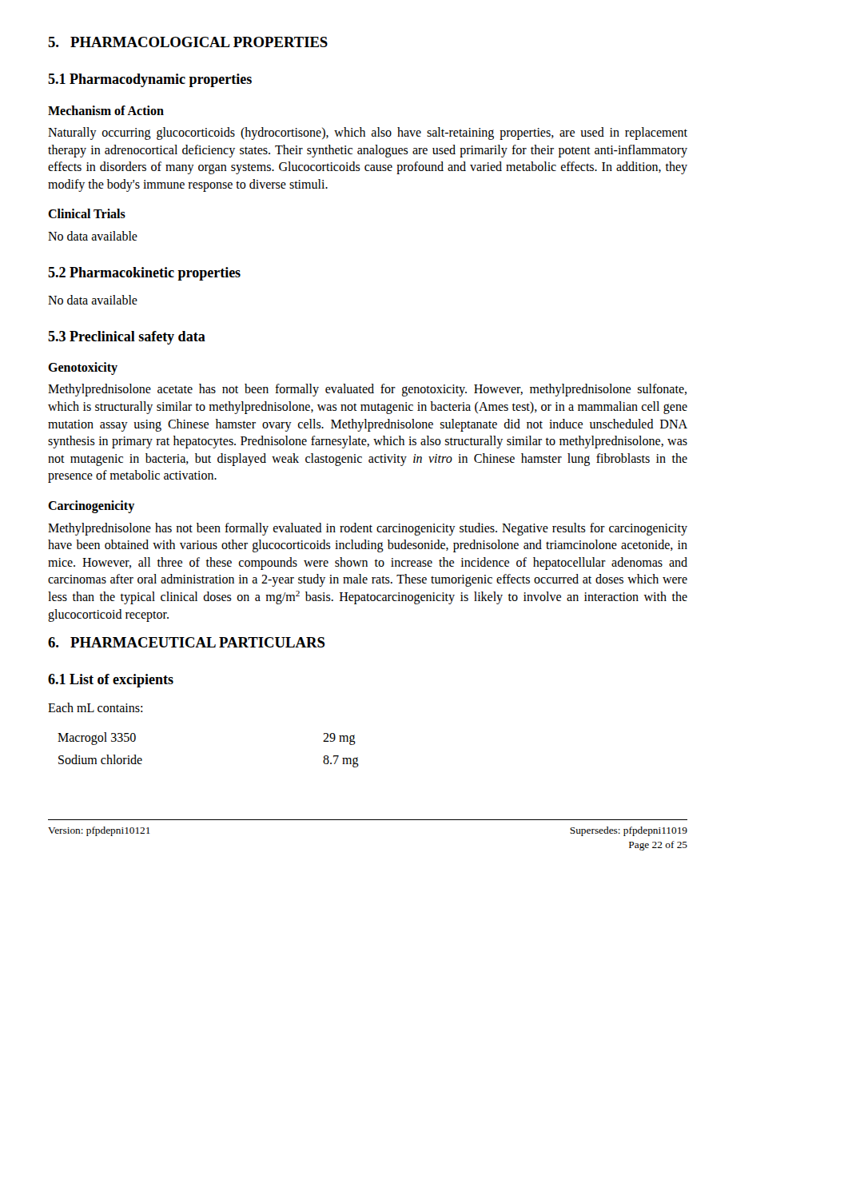5. PHARMACOLOGICAL PROPERTIES
5.1 Pharmacodynamic properties
Mechanism of Action
Naturally occurring glucocorticoids (hydrocortisone), which also have salt-retaining properties, are used in replacement therapy in adrenocortical deficiency states. Their synthetic analogues are used primarily for their potent anti-inflammatory effects in disorders of many organ systems. Glucocorticoids cause profound and varied metabolic effects. In addition, they modify the body's immune response to diverse stimuli.
Clinical Trials
No data available
5.2 Pharmacokinetic properties
No data available
5.3 Preclinical safety data
Genotoxicity
Methylprednisolone acetate has not been formally evaluated for genotoxicity. However, methylprednisolone sulfonate, which is structurally similar to methylprednisolone, was not mutagenic in bacteria (Ames test), or in a mammalian cell gene mutation assay using Chinese hamster ovary cells. Methylprednisolone suleptanate did not induce unscheduled DNA synthesis in primary rat hepatocytes. Prednisolone farnesylate, which is also structurally similar to methylprednisolone, was not mutagenic in bacteria, but displayed weak clastogenic activity in vitro in Chinese hamster lung fibroblasts in the presence of metabolic activation.
Carcinogenicity
Methylprednisolone has not been formally evaluated in rodent carcinogenicity studies. Negative results for carcinogenicity have been obtained with various other glucocorticoids including budesonide, prednisolone and triamcinolone acetonide, in mice. However, all three of these compounds were shown to increase the incidence of hepatocellular adenomas and carcinomas after oral administration in a 2-year study in male rats. These tumorigenic effects occurred at doses which were less than the typical clinical doses on a mg/m2 basis. Hepatocarcinogenicity is likely to involve an interaction with the glucocorticoid receptor.
6. PHARMACEUTICAL PARTICULARS
6.1 List of excipients
Each mL contains:
| Macrogol 3350 | 29 mg |
| Sodium chloride | 8.7 mg |
Version: pfpdepni10121
Supersedes: pfpdepni11019
Page 22 of 25